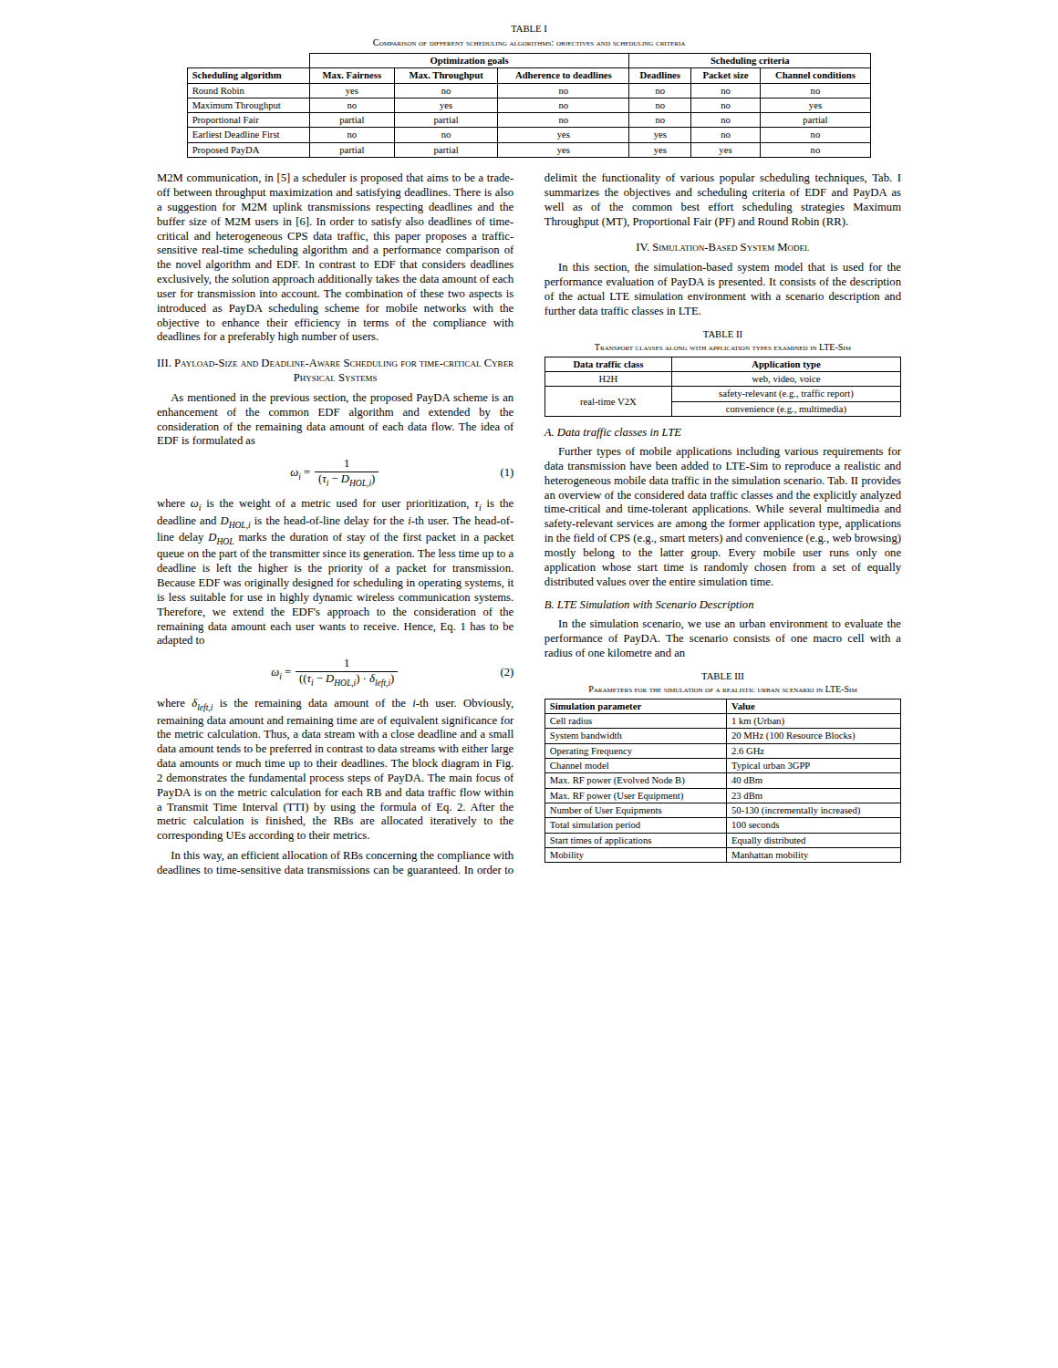TABLE I
Comparison of different scheduling algorithms: objectives and scheduling criteria
| | Optimization goals | Scheduling criteria |
| --- | --- | --- |
| Scheduling algorithm | Max. Fairness | Max. Throughput | Adherence to deadlines | Deadlines | Packet size | Channel conditions |
| Round Robin | yes | no | no | no | no | no |
| Maximum Throughput | no | yes | no | no | no | yes |
| Proportional Fair | partial | partial | no | no | no | partial |
| Earliest Deadline First | no | no | yes | yes | no | no |
| Proposed PayDA | partial | partial | yes | yes | yes | no |
M2M communication, in [5] a scheduler is proposed that aims to be a trade-off between throughput maximization and satisfying deadlines. There is also a suggestion for M2M uplink transmissions respecting deadlines and the buffer size of M2M users in [6]. In order to satisfy also deadlines of time-critical and heterogeneous CPS data traffic, this paper proposes a traffic-sensitive real-time scheduling algorithm and a performance comparison of the novel algorithm and EDF. In contrast to EDF that considers deadlines exclusively, the solution approach additionally takes the data amount of each user for transmission into account. The combination of these two aspects is introduced as PayDA scheduling scheme for mobile networks with the objective to enhance their efficiency in terms of the compliance with deadlines for a preferably high number of users.
III. Payload-Size and Deadline-Aware Scheduling for time-critical Cyber Physical Systems
As mentioned in the previous section, the proposed PayDA scheme is an enhancement of the common EDF algorithm and extended by the consideration of the remaining data amount of each data flow. The idea of EDF is formulated as
ωi = 1 (τi − DHOL,i) (1)
where ωi is the weight of a metric used for user prioritization, τi is the deadline and DHOL,i is the head-of-line delay for the i-th user. The head-of-line delay DHOL marks the duration of stay of the first packet in a packet queue on the part of the transmitter since its generation. The less time up to a deadline is left the higher is the priority of a packet for transmission. Because EDF was originally designed for scheduling in operating systems, it is less suitable for use in highly dynamic wireless communication systems. Therefore, we extend the EDF's approach to the consideration of the remaining data amount each user wants to receive. Hence, Eq. 1 has to be adapted to
ωi = 1 ((τi − DHOL,i) · δleft,i) (2)
where δleft,i is the remaining data amount of the i-th user. Obviously, remaining data amount and remaining time are of equivalent significance for the metric calculation. Thus, a data stream with a close deadline and a small data amount tends to be preferred in contrast to data streams with either large data amounts or much time up to their deadlines. The block diagram in Fig. 2 demonstrates the fundamental process steps of PayDA. The main focus of PayDA is on the metric calculation for each RB and data traffic flow within a Transmit Time Interval (TTI) by using the formula of Eq. 2. After the metric calculation is finished, the RBs are allocated iteratively to the corresponding UEs according to their metrics.
In this way, an efficient allocation of RBs concerning the compliance with deadlines to time-sensitive data transmissions can be guaranteed. In order to delimit the functionality of various popular scheduling techniques, Tab. I summarizes the objectives and scheduling criteria of EDF and PayDA as well as of the common best effort scheduling strategies Maximum Throughput (MT), Proportional Fair (PF) and Round Robin (RR).
IV. Simulation-Based System Model
In this section, the simulation-based system model that is used for the performance evaluation of PayDA is presented. It consists of the description of the actual LTE simulation environment with a scenario description and further data traffic classes in LTE.
TABLE II
Transport classes along with application types examined in LTE-Sim
| Data traffic class | Application type |
| --- | --- |
| H2H | web, video, voice |
| real-time V2X | safety-relevant (e.g., traffic report) |
| convenience (e.g., multimedia) |
A. Data traffic classes in LTE
Further types of mobile applications including various requirements for data transmission have been added to LTE-Sim to reproduce a realistic and heterogeneous mobile data traffic in the simulation scenario. Tab. II provides an overview of the considered data traffic classes and the explicitly analyzed time-critical and time-tolerant applications. While several multimedia and safety-relevant services are among the former application type, applications in the field of CPS (e.g., smart meters) and convenience (e.g., web browsing) mostly belong to the latter group. Every mobile user runs only one application whose start time is randomly chosen from a set of equally distributed values over the entire simulation time.
B. LTE Simulation with Scenario Description
In the simulation scenario, we use an urban environment to evaluate the performance of PayDA. The scenario consists of one macro cell with a radius of one kilometre and an
TABLE III
Parameters for the simulation of a realistic urban scenario in LTE-Sim
| Simulation parameter | Value |
| --- | --- |
| Cell radius | 1 km (Urban) |
| System bandwidth | 20 MHz (100 Resource Blocks) |
| Operating Frequency | 2.6 GHz |
| Channel model | Typical urban 3GPP |
| Max. RF power (Evolved Node B) | 40 dBm |
| Max. RF power (User Equipment) | 23 dBm |
| Number of User Equipments | 50-130 (incrementally increased) |
| Total simulation period | 100 seconds |
| Start times of applications | Equally distributed |
| Mobility | Manhattan mobility |